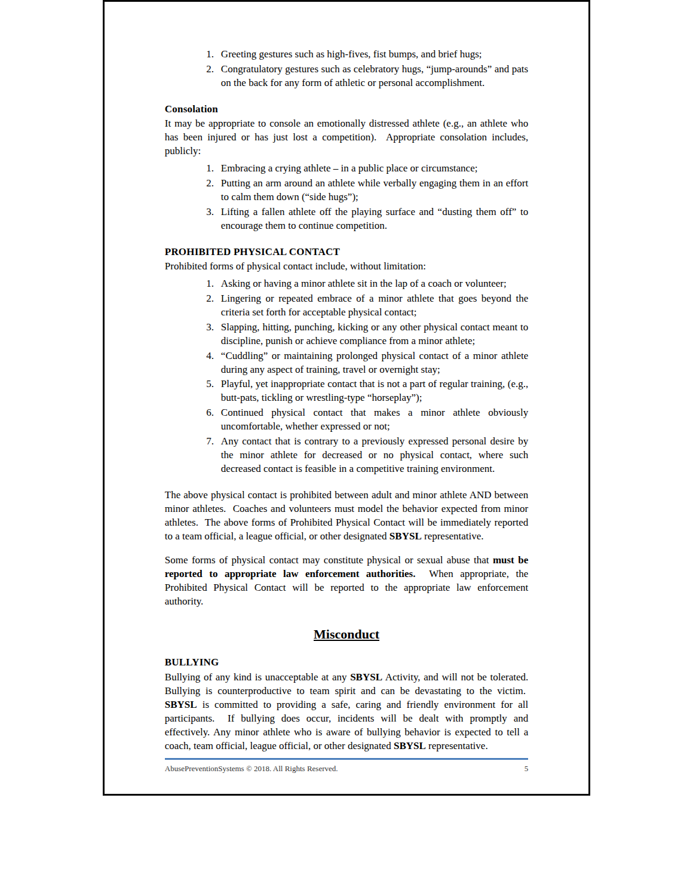Greeting gestures such as high-fives, fist bumps, and brief hugs;
Congratulatory gestures such as celebratory hugs, “jump-arounds” and pats on the back for any form of athletic or personal accomplishment.
Consolation
It may be appropriate to console an emotionally distressed athlete (e.g., an athlete who has been injured or has just lost a competition). Appropriate consolation includes, publicly:
Embracing a crying athlete – in a public place or circumstance;
Putting an arm around an athlete while verbally engaging them in an effort to calm them down (“side hugs”);
Lifting a fallen athlete off the playing surface and “dusting them off” to encourage them to continue competition.
Prohibited Physical Contact
Prohibited forms of physical contact include, without limitation:
Asking or having a minor athlete sit in the lap of a coach or volunteer;
Lingering or repeated embrace of a minor athlete that goes beyond the criteria set forth for acceptable physical contact;
Slapping, hitting, punching, kicking or any other physical contact meant to discipline, punish or achieve compliance from a minor athlete;
“Cuddling” or maintaining prolonged physical contact of a minor athlete during any aspect of training, travel or overnight stay;
Playful, yet inappropriate contact that is not a part of regular training, (e.g., butt-pats, tickling or wrestling-type “horseplay”);
Continued physical contact that makes a minor athlete obviously uncomfortable, whether expressed or not;
Any contact that is contrary to a previously expressed personal desire by the minor athlete for decreased or no physical contact, where such decreased contact is feasible in a competitive training environment.
The above physical contact is prohibited between adult and minor athlete AND between minor athletes. Coaches and volunteers must model the behavior expected from minor athletes. The above forms of Prohibited Physical Contact will be immediately reported to a team official, a league official, or other designated SBYSL representative.
Some forms of physical contact may constitute physical or sexual abuse that must be reported to appropriate law enforcement authorities. When appropriate, the Prohibited Physical Contact will be reported to the appropriate law enforcement authority.
Misconduct
Bullying
Bullying of any kind is unacceptable at any SBYSL Activity, and will not be tolerated. Bullying is counterproductive to team spirit and can be devastating to the victim. SBYSL is committed to providing a safe, caring and friendly environment for all participants. If bullying does occur, incidents will be dealt with promptly and effectively. Any minor athlete who is aware of bullying behavior is expected to tell a coach, team official, league official, or other designated SBYSL representative.
AbusePreventionSystems © 2018. All Rights Reserved. 5